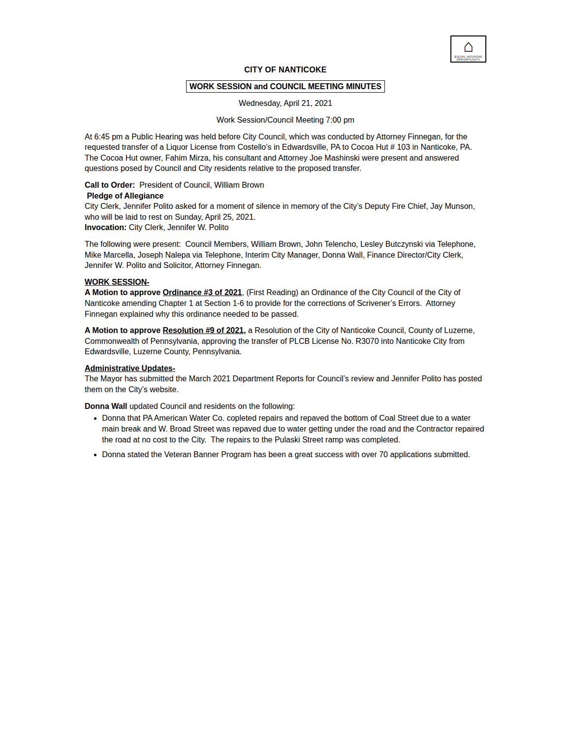⌂ EQUAL HOUSING
OPPORTUNITY
CITY OF NANTICOKE
WORK SESSION and COUNCIL MEETING MINUTES
Wednesday, April 21, 2021
Work Session/Council Meeting 7:00 pm
At 6:45 pm a Public Hearing was held before City Council, which was conducted by Attorney Finnegan, for the requested transfer of a Liquor License from Costello’s in Edwardsville, PA to Cocoa Hut # 103 in Nanticoke, PA. The Cocoa Hut owner, Fahim Mirza, his consultant and Attorney Joe Mashinski were present and answered questions posed by Council and City residents relative to the proposed transfer.
Call to Order: President of Council, William Brown
Pledge of Allegiance
City Clerk, Jennifer Polito asked for a moment of silence in memory of the City’s Deputy Fire Chief, Jay Munson, who will be laid to rest on Sunday, April 25, 2021.
Invocation: City Clerk, Jennifer W. Polito
The following were present: Council Members, William Brown, John Telencho, Lesley Butczynski via Telephone, Mike Marcella, Joseph Nalepa via Telephone, Interim City Manager, Donna Wall, Finance Director/City Clerk, Jennifer W. Polito and Solicitor, Attorney Finnegan.
WORK SESSION-
A Motion to approve Ordinance #3 of 2021, (First Reading) an Ordinance of the City Council of the City of Nanticoke amending Chapter 1 at Section 1-6 to provide for the corrections of Scrivener’s Errors. Attorney Finnegan explained why this ordinance needed to be passed.
A Motion to approve Resolution #9 of 2021, a Resolution of the City of Nanticoke Council, County of Luzerne, Commonwealth of Pennsylvania, approving the transfer of PLCB License No. R3070 into Nanticoke City from Edwardsville, Luzerne County, Pennsylvania.
Administrative Updates-
The Mayor has submitted the March 2021 Department Reports for Council’s review and Jennifer Polito has posted them on the City’s website.
Donna Wall updated Council and residents on the following:
Donna that PA American Water Co. copleted repairs and repaved the bottom of Coal Street due to a water main break and W. Broad Street was repaved due to water getting under the road and the Contractor repaired the road at no cost to the City. The repairs to the Pulaski Street ramp was completed.
Donna stated the Veteran Banner Program has been a great success with over 70 applications submitted.